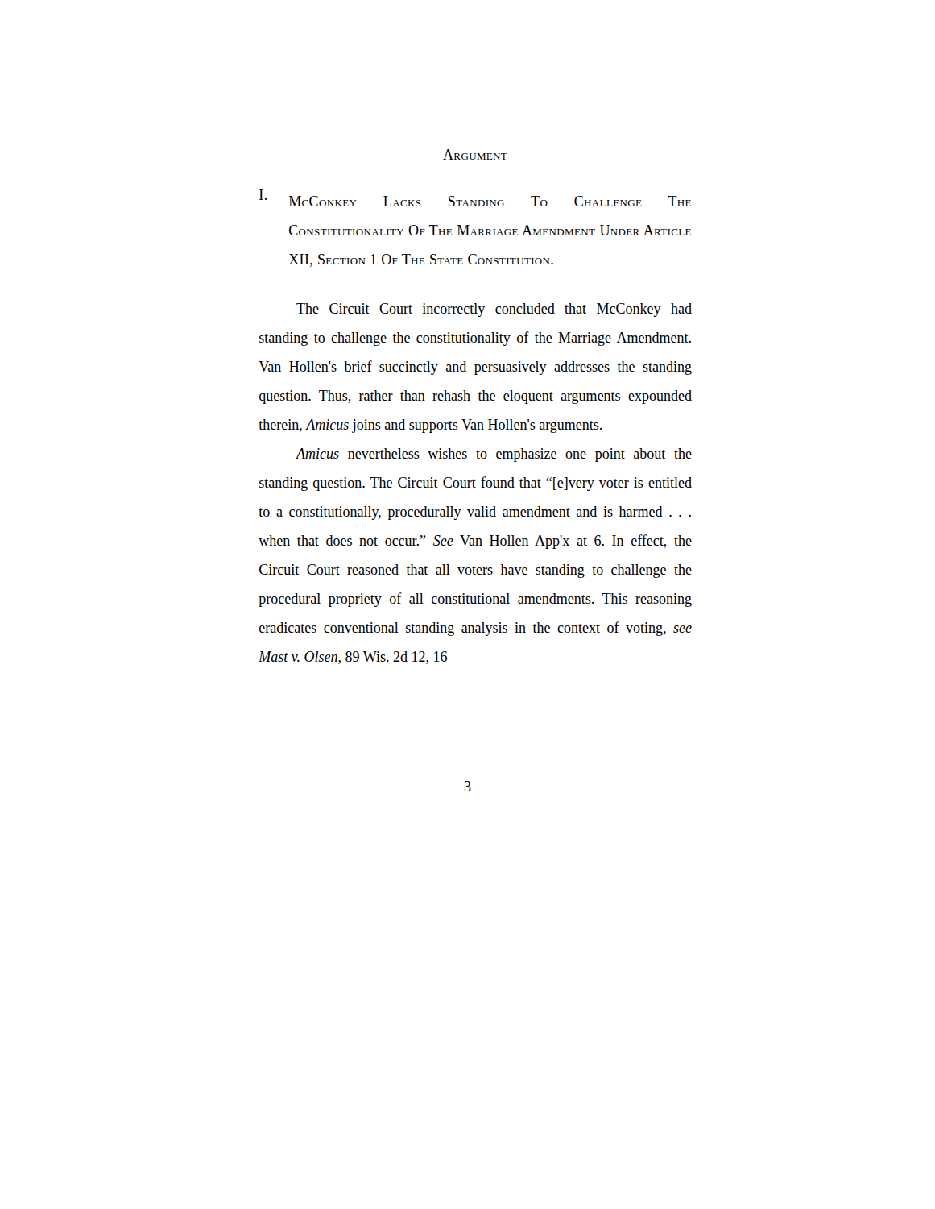Argument
I.
McConkey Lacks Standing To Challenge The Constitutionality Of The Marriage Amendment Under Article XII, Section 1 Of The State Constitution.
The Circuit Court incorrectly concluded that McConkey had standing to challenge the constitutionality of the Marriage Amendment. Van Hollen's brief succinctly and persuasively addresses the standing question. Thus, rather than rehash the eloquent arguments expounded therein, Amicus joins and supports Van Hollen's arguments.
Amicus nevertheless wishes to emphasize one point about the standing question. The Circuit Court found that “[e]very voter is entitled to a constitutionally, procedurally valid amendment and is harmed . . . when that does not occur.” See Van Hollen App'x at 6. In effect, the Circuit Court reasoned that all voters have standing to challenge the procedural propriety of all constitutional amendments. This reasoning eradicates conventional standing analysis in the context of voting, see Mast v. Olsen, 89 Wis. 2d 12, 16
3